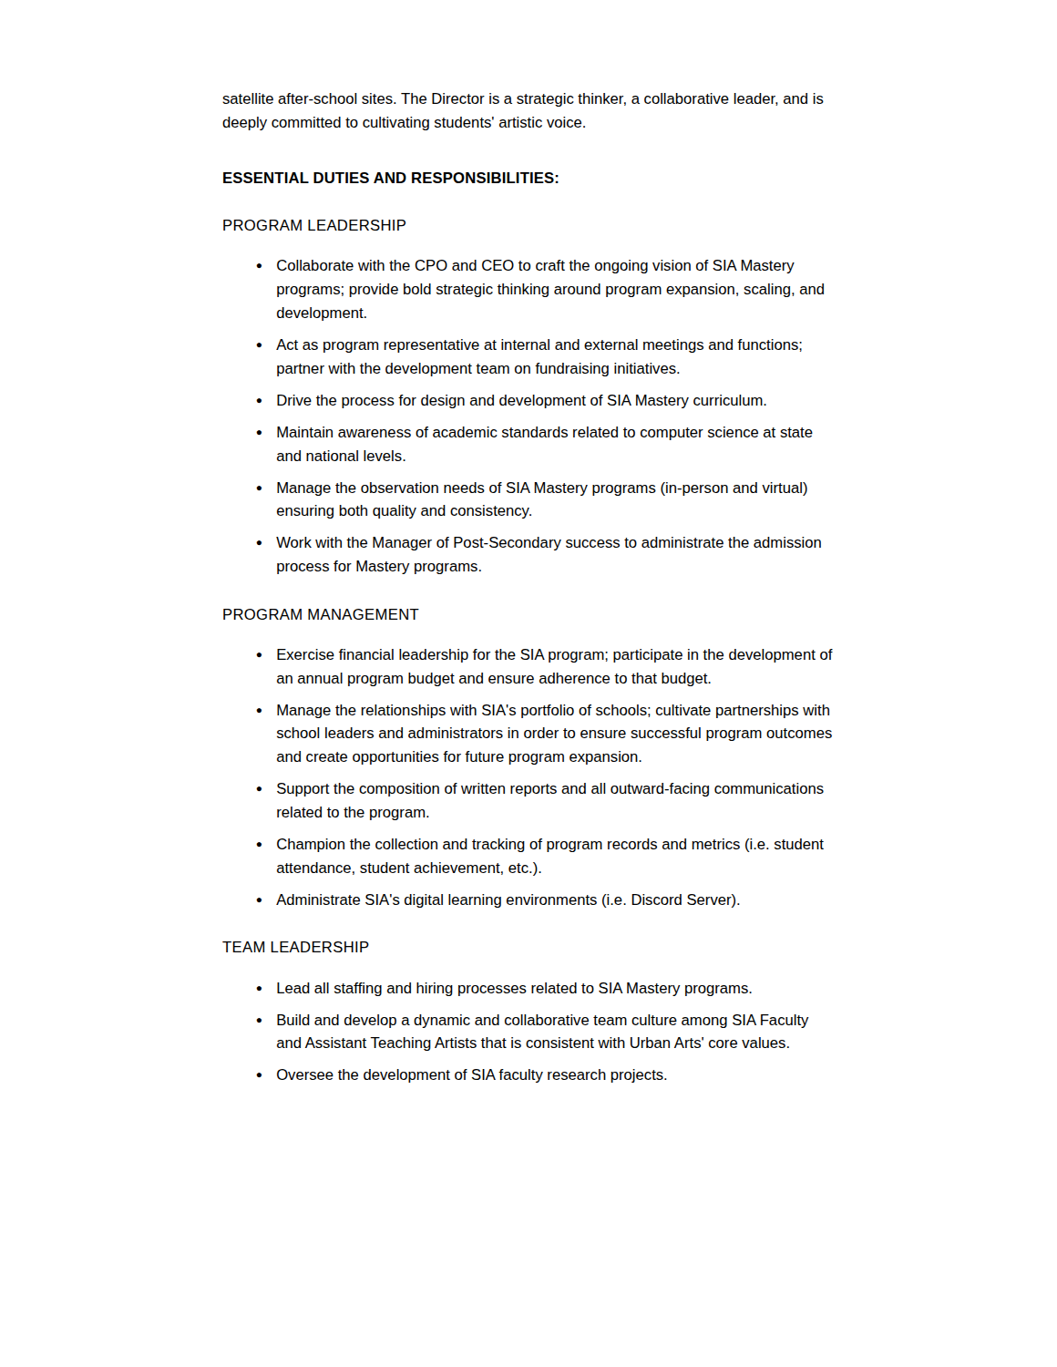satellite after-school sites. The Director is a strategic thinker, a collaborative leader, and is deeply committed to cultivating students' artistic voice.
ESSENTIAL DUTIES AND RESPONSIBILITIES:
PROGRAM LEADERSHIP
Collaborate with the CPO and CEO to craft the ongoing vision of SIA Mastery programs; provide bold strategic thinking around program expansion, scaling, and development.
Act as program representative at internal and external meetings and functions; partner with the development team on fundraising initiatives.
Drive the process for design and development of SIA Mastery curriculum.
Maintain awareness of academic standards related to computer science at state and national levels.
Manage the observation needs of SIA Mastery programs (in-person and virtual) ensuring both quality and consistency.
Work with the Manager of Post-Secondary success to administrate the admission process for Mastery programs.
PROGRAM MANAGEMENT
Exercise financial leadership for the SIA program; participate in the development of an annual program budget and ensure adherence to that budget.
Manage the relationships with SIA's portfolio of schools; cultivate partnerships with school leaders and administrators in order to ensure successful program outcomes and create opportunities for future program expansion.
Support the composition of written reports and all outward-facing communications related to the program.
Champion the collection and tracking of program records and metrics (i.e. student attendance, student achievement, etc.).
Administrate SIA's digital learning environments (i.e. Discord Server).
TEAM LEADERSHIP
Lead all staffing and hiring processes related to SIA Mastery programs.
Build and develop a dynamic and collaborative team culture among SIA Faculty and Assistant Teaching Artists that is consistent with Urban Arts' core values.
Oversee the development of SIA faculty research projects.